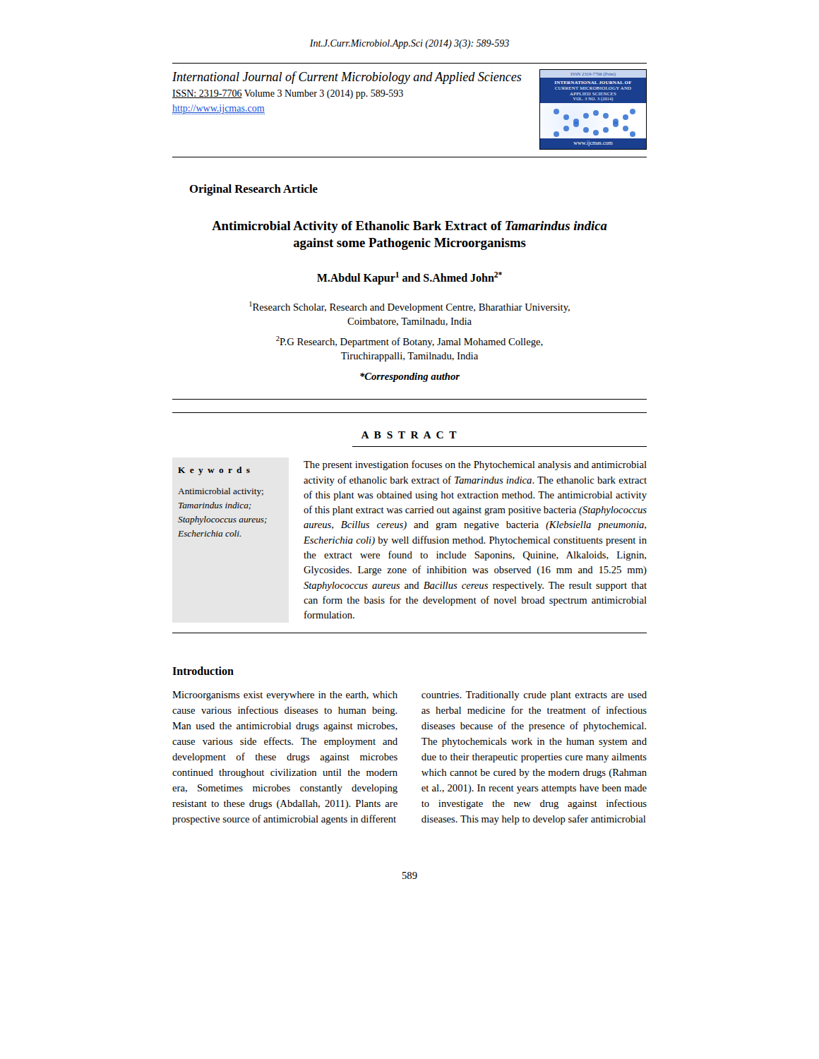Int.J.Curr.Microbiol.App.Sci (2014) 3(3): 589-593
International Journal of Current Microbiology and Applied Sciences
ISSN: 2319-7706 Volume 3 Number 3 (2014) pp. 589-593
http://www.ijcmas.com
ISSN 2319-7706 (Print)
INTERNATIONAL JOURNAL OF
CURRENT MICROBIOLOGY AND
APPLIED SCIENCES
VOL. 3 NO. 3 (2014)
www.ijcmas.com
Original Research Article
Antimicrobial Activity of Ethanolic Bark Extract of Tamarindus indica
against some Pathogenic Microorganisms
M.Abdul Kapur1 and S.Ahmed John2*
1Research Scholar, Research and Development Centre, Bharathiar University,
Coimbatore, Tamilnadu, India
2P.G Research, Department of Botany, Jamal Mohamed College,
Tiruchirappalli, Tamilnadu, India
*Corresponding author
A B S T R A C T
K e y w o r d s
Antimicrobial activity;
Tamarindus indica;
Staphylococcus aureus;
Escherichia coli.
The present investigation focuses on the Phytochemical analysis and antimicrobial activity of ethanolic bark extract of Tamarindus indica. The ethanolic bark extract of this plant was obtained using hot extraction method. The antimicrobial activity of this plant extract was carried out against gram positive bacteria (Staphylococcus aureus, Bcillus cereus) and gram negative bacteria (Klebsiella pneumonia, Escherichia coli) by well diffusion method. Phytochemical constituents present in the extract were found to include Saponins, Quinine, Alkaloids, Lignin, Glycosides. Large zone of inhibition was observed (16 mm and 15.25 mm) Staphylococcus aureus and Bacillus cereus respectively. The result support that can form the basis for the development of novel broad spectrum antimicrobial formulation.
Introduction
Microorganisms exist everywhere in the earth, which cause various infectious diseases to human being. Man used the antimicrobial drugs against microbes, cause various side effects. The employment and development of these drugs against microbes continued throughout civilization until the modern era, Sometimes microbes constantly developing resistant to these drugs (Abdallah, 2011). Plants are prospective source of antimicrobial agents in different
countries. Traditionally crude plant extracts are used as herbal medicine for the treatment of infectious diseases because of the presence of phytochemical. The phytochemicals work in the human system and due to their therapeutic properties cure many ailments which cannot be cured by the modern drugs (Rahman et al., 2001). In recent years attempts have been made to investigate the new drug against infectious diseases. This may help to develop safer antimicrobial
589